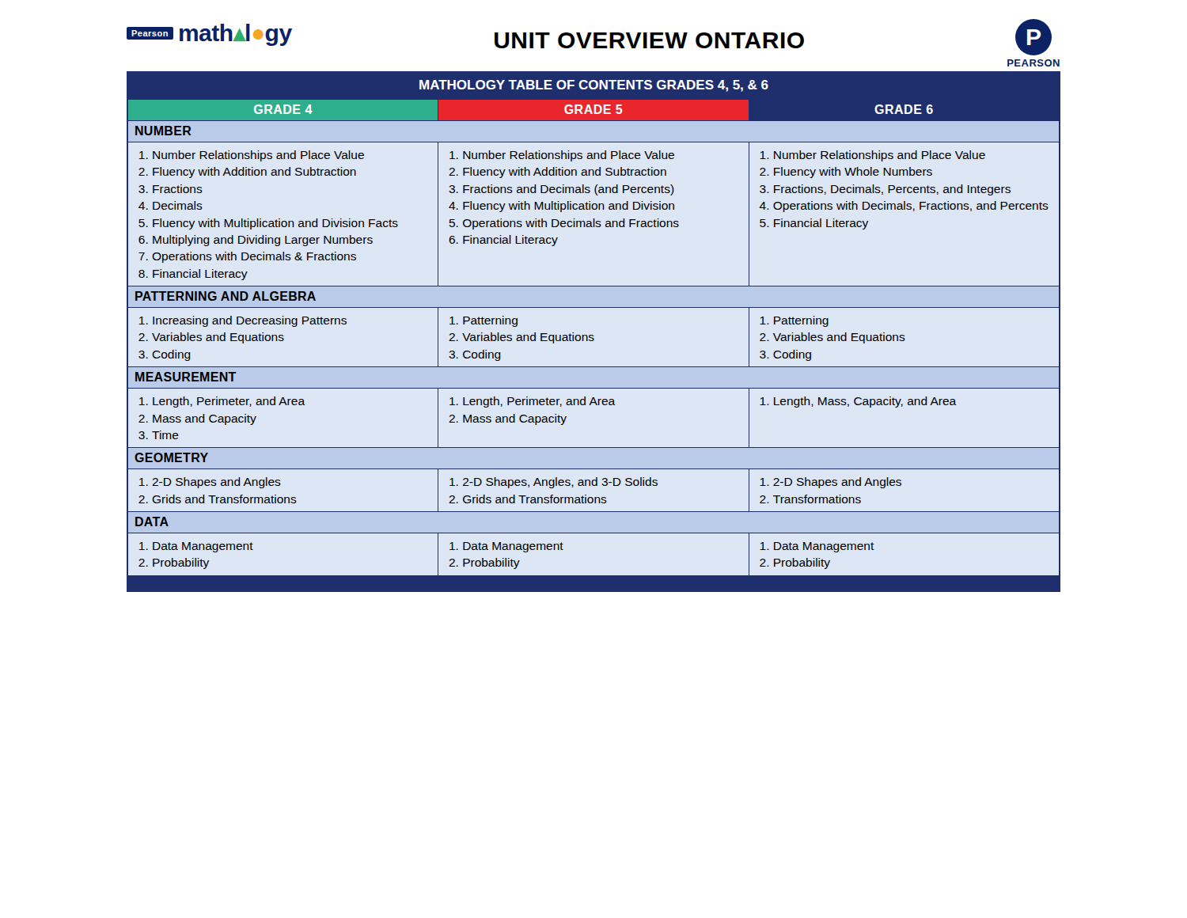Pearson math▴l●gy
UNIT OVERVIEW ONTARIO
P
PEARSON
MATHOLOGY TABLE OF CONTENTS GRADES 4, 5, & 6
| GRADE 4 | GRADE 5 | GRADE 6 |
| --- | --- | --- |
| NUMBER |
| Number Relationships and Place Value Fluency with Addition and Subtraction Fractions Decimals Fluency with Multiplication and Division Facts Multiplying and Dividing Larger Numbers Operations with Decimals & Fractions Financial Literacy | Number Relationships and Place Value Fluency with Addition and Subtraction Fractions and Decimals (and Percents) Fluency with Multiplication and Division Operations with Decimals and Fractions Financial Literacy | Number Relationships and Place Value Fluency with Whole Numbers Fractions, Decimals, Percents, and Integers Operations with Decimals, Fractions, and Percents Financial Literacy |
| PATTERNING AND ALGEBRA |
| Increasing and Decreasing Patterns Variables and Equations Coding | Patterning Variables and Equations Coding | Patterning Variables and Equations Coding |
| MEASUREMENT |
| Length, Perimeter, and Area Mass and Capacity Time | Length, Perimeter, and Area Mass and Capacity | Length, Mass, Capacity, and Area |
| GEOMETRY |
| 2-D Shapes and Angles Grids and Transformations | 2-D Shapes, Angles, and 3-D Solids Grids and Transformations | 2-D Shapes and Angles Transformations |
| DATA |
| Data Management Probability | Data Management Probability | Data Management Probability |